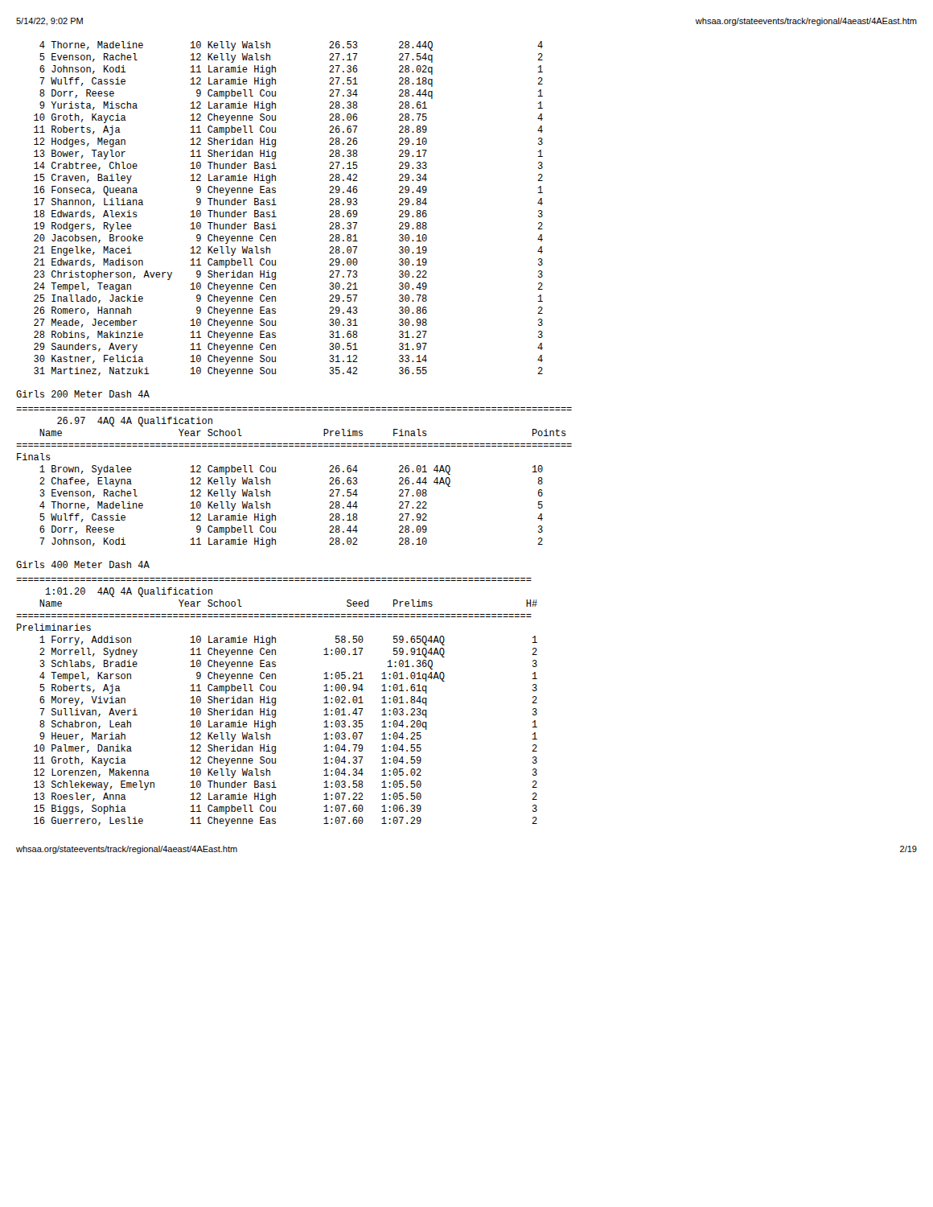5/14/22, 9:02 PM whsaa.org/stateevents/track/regional/4aeast/4AEast.htm
    4 Thorne, Madeline        10 Kelly Walsh          26.53       28.44Q                  4
    5 Evenson, Rachel         12 Kelly Walsh          27.17       27.54q                  2
    6 Johnson, Kodi           11 Laramie High         27.36       28.02q                  1
    7 Wulff, Cassie           12 Laramie High         27.51       28.18q                  2
    8 Dorr, Reese              9 Campbell Cou         27.34       28.44q                  1
    9 Yurista, Mischa         12 Laramie High         28.38       28.61                   1
   10 Groth, Kaycia           12 Cheyenne Sou         28.06       28.75                   4
   11 Roberts, Aja            11 Campbell Cou         26.67       28.89                   4
   12 Hodges, Megan           12 Sheridan Hig         28.26       29.10                   3
   13 Bower, Taylor           11 Sheridan Hig         28.38       29.17                   1
   14 Crabtree, Chloe         10 Thunder Basi         27.15       29.33                   3
   15 Craven, Bailey          12 Laramie High         28.42       29.34                   2
   16 Fonseca, Queana          9 Cheyenne Eas         29.46       29.49                   1
   17 Shannon, Liliana         9 Thunder Basi         28.93       29.84                   4
   18 Edwards, Alexis         10 Thunder Basi         28.69       29.86                   3
   19 Rodgers, Rylee          10 Thunder Basi         28.37       29.88                   2
   20 Jacobsen, Brooke         9 Cheyenne Cen         28.81       30.10                   4
   21 Engelke, Macei          12 Kelly Walsh          28.07       30.19                   4
   21 Edwards, Madison        11 Campbell Cou         29.00       30.19                   3
   23 Christopherson, Avery    9 Sheridan Hig         27.73       30.22                   3
   24 Tempel, Teagan          10 Cheyenne Cen         30.21       30.49                   2
   25 Inallado, Jackie         9 Cheyenne Cen         29.57       30.78                   1
   26 Romero, Hannah           9 Cheyenne Eas         29.43       30.86                   2
   27 Meade, Jecember         10 Cheyenne Sou         30.31       30.98                   3
   28 Robins, Makinzie        11 Cheyenne Eas         31.68       31.27                   3
   29 Saunders, Avery         11 Cheyenne Cen         30.51       31.97                   4
   30 Kastner, Felicia        10 Cheyenne Sou         31.12       33.14                   4
   31 Martinez, Natzuki       10 Cheyenne Sou         35.42       36.55                   2
Girls 200 Meter Dash 4A
================================================================================================
       26.97  4AQ 4A Qualification
    Name                    Year School              Prelims     Finals                  Points
================================================================================================
Finals
    1 Brown, Sydalee          12 Campbell Cou         26.64       26.01 4AQ              10
    2 Chafee, Elayna          12 Kelly Walsh          26.63       26.44 4AQ               8
    3 Evenson, Rachel         12 Kelly Walsh          27.54       27.08                   6
    4 Thorne, Madeline        10 Kelly Walsh          28.44       27.22                   5
    5 Wulff, Cassie           12 Laramie High         28.18       27.92                   4
    6 Dorr, Reese              9 Campbell Cou         28.44       28.09                   3
    7 Johnson, Kodi           11 Laramie High         28.02       28.10                   2
Girls 400 Meter Dash 4A
=========================================================================================
     1:01.20  4AQ 4A Qualification
    Name                    Year School                  Seed    Prelims                H#
=========================================================================================
Preliminaries
    1 Forry, Addison          10 Laramie High          58.50     59.65Q4AQ               1
    2 Morrell, Sydney         11 Cheyenne Cen        1:00.17     59.91Q4AQ               2
    3 Schlabs, Bradie         10 Cheyenne Eas                   1:01.36Q                 3
    4 Tempel, Karson           9 Cheyenne Cen        1:05.21   1:01.01q4AQ               1
    5 Roberts, Aja            11 Campbell Cou        1:00.94   1:01.61q                  3
    6 Morey, Vivian           10 Sheridan Hig        1:02.01   1:01.84q                  2
    7 Sullivan, Averi         10 Sheridan Hig        1:01.47   1:03.23q                  3
    8 Schabron, Leah          10 Laramie High        1:03.35   1:04.20q                  1
    9 Heuer, Mariah           12 Kelly Walsh         1:03.07   1:04.25                   1
   10 Palmer, Danika          12 Sheridan Hig        1:04.79   1:04.55                   2
   11 Groth, Kaycia           12 Cheyenne Sou        1:04.37   1:04.59                   3
   12 Lorenzen, Makenna       10 Kelly Walsh         1:04.34   1:05.02                   3
   13 Schlekeway, Emelyn      10 Thunder Basi        1:03.58   1:05.50                   2
   13 Roesler, Anna           12 Laramie High        1:07.22   1:05.50                   2
   15 Biggs, Sophia           11 Campbell Cou        1:07.60   1:06.39                   3
   16 Guerrero, Leslie        11 Cheyenne Eas        1:07.60   1:07.29                   2
whsaa.org/stateevents/track/regional/4aeast/4AEast.htm 2/19